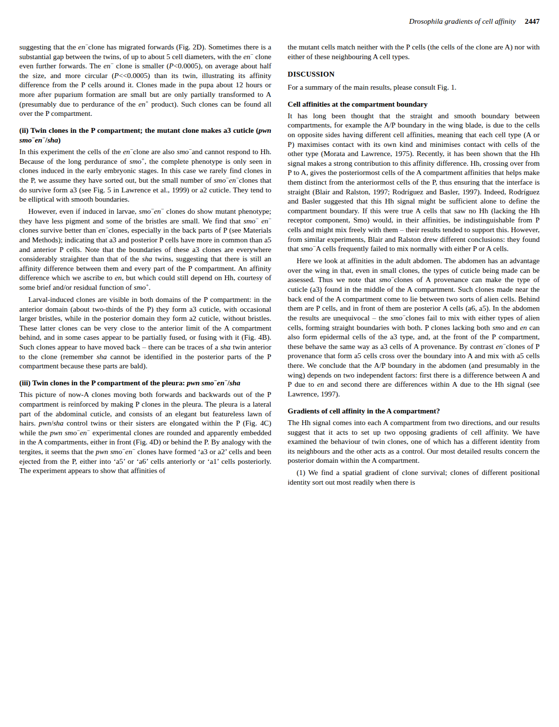Drosophila gradients of cell affinity 2447
suggesting that the en−clone has migrated forwards (Fig. 2D). Sometimes there is a substantial gap between the twins, of up to about 5 cell diameters, with the en− clone even further forwards. The en− clone is smaller (P<0.0005), on average about half the size, and more circular (P<<0.0005) than its twin, illustrating its affinity difference from the P cells around it. Clones made in the pupa about 12 hours or more after puparium formation are small but are only partially transformed to A (presumably due to perdurance of the en+ product). Such clones can be found all over the P compartment.
(ii) Twin clones in the P compartment; the mutant clone makes a3 cuticle (pwn smo−en−/sha)
In this experiment the cells of the en−clone are also smo−and cannot respond to Hh. Because of the long perdurance of smo+, the complete phenotype is only seen in clones induced in the early embryonic stages. In this case we rarely find clones in the P, we assume they have sorted out, but the small number of smo−en−clones that do survive form a3 (see Fig. 5 in Lawrence et al., 1999) or a2 cuticle. They tend to be elliptical with smooth boundaries.
However, even if induced in larvae, smo−en− clones do show mutant phenotype; they have less pigment and some of the bristles are small. We find that smo− en− clones survive better than en−clones, especially in the back parts of P (see Materials and Methods); indicating that a3 and posterior P cells have more in common than a5 and anterior P cells. Note that the boundaries of these a3 clones are everywhere considerably straighter than that of the sha twins, suggesting that there is still an affinity difference between them and every part of the P compartment. An affinity difference which we ascribe to en, but which could still depend on Hh, courtesy of some brief and/or residual function of smo+.
Larval-induced clones are visible in both domains of the P compartment: in the anterior domain (about two-thirds of the P) they form a3 cuticle, with occasional larger bristles, while in the posterior domain they form a2 cuticle, without bristles. These latter clones can be very close to the anterior limit of the A compartment behind, and in some cases appear to be partially fused, or fusing with it (Fig. 4B). Such clones appear to have moved back – there can be traces of a sha twin anterior to the clone (remember sha cannot be identified in the posterior parts of the P compartment because these parts are bald).
(iii) Twin clones in the P compartment of the pleura: pwn smo−en−/sha
This picture of now-A clones moving both forwards and backwards out of the P compartment is reinforced by making P clones in the pleura. The pleura is a lateral part of the abdominal cuticle, and consists of an elegant but featureless lawn of hairs. pwn/sha control twins or their sisters are elongated within the P (Fig. 4C) while the pwn smo−en− experimental clones are rounded and apparently embedded in the A compartments, either in front (Fig. 4D) or behind the P. By analogy with the tergites, it seems that the pwn smo−en− clones have formed ‘a3 or a2’ cells and been ejected from the P, either into ‘a5’ or ‘a6’ cells anteriorly or ‘a1’ cells posteriorly. The experiment appears to show that affinities of
the mutant cells match neither with the P cells (the cells of the clone are A) nor with either of these neighbouring A cell types.
Discussion
For a summary of the main results, please consult Fig. 1.
Cell affinities at the compartment boundary
It has long been thought that the straight and smooth boundary between compartments, for example the A/P boundary in the wing blade, is due to the cells on opposite sides having different cell affinities, meaning that each cell type (A or P) maximises contact with its own kind and minimises contact with cells of the other type (Morata and Lawrence, 1975). Recently, it has been shown that the Hh signal makes a strong contribution to this affinity difference. Hh, crossing over from P to A, gives the posteriormost cells of the A compartment affinities that helps make them distinct from the anteriormost cells of the P, thus ensuring that the interface is straight (Blair and Ralston, 1997; Rodríguez and Basler, 1997). Indeed, Rodríguez and Basler suggested that this Hh signal might be sufficient alone to define the compartment boundary. If this were true A cells that saw no Hh (lacking the Hh receptor component, Smo) would, in their affinities, be indistinguishable from P cells and might mix freely with them – their results tended to support this. However, from similar experiments, Blair and Ralston drew different conclusions: they found that smo−A cells frequently failed to mix normally with either P or A cells.
Here we look at affinities in the adult abdomen. The abdomen has an advantage over the wing in that, even in small clones, the types of cuticle being made can be assessed. Thus we note that smo−clones of A provenance can make the type of cuticle (a3) found in the middle of the A compartment. Such clones made near the back end of the A compartment come to lie between two sorts of alien cells. Behind them are P cells, and in front of them are posterior A cells (a6, a5). In the abdomen the results are unequivocal – the smo−clones fail to mix with either types of alien cells, forming straight boundaries with both. P clones lacking both smo and en can also form epidermal cells of the a3 type, and, at the front of the P compartment, these behave the same way as a3 cells of A provenance. By contrast en−clones of P provenance that form a5 cells cross over the boundary into A and mix with a5 cells there. We conclude that the A/P boundary in the abdomen (and presumably in the wing) depends on two independent factors: first there is a difference between A and P due to en and second there are differences within A due to the Hh signal (see Lawrence, 1997).
Gradients of cell affinity in the A compartment?
The Hh signal comes into each A compartment from two directions, and our results suggest that it acts to set up two opposing gradients of cell affinity. We have examined the behaviour of twin clones, one of which has a different identity from its neighbours and the other acts as a control. Our most detailed results concern the posterior domain within the A compartment.
(1) We find a spatial gradient of clone survival; clones of different positional identity sort out most readily when there is